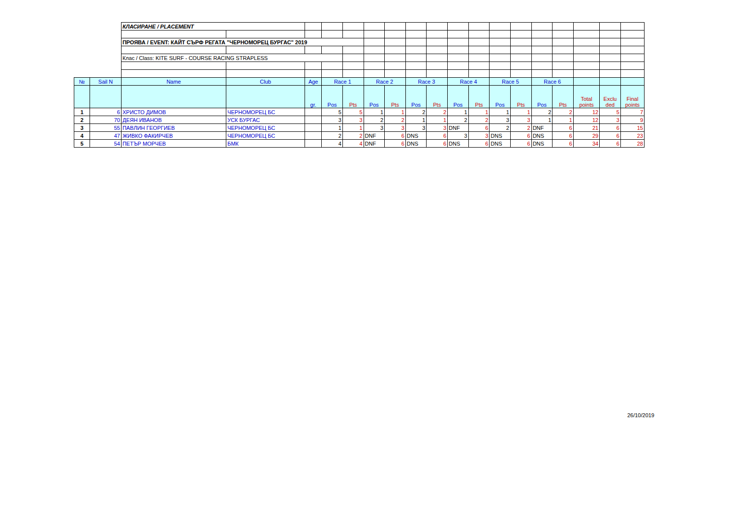| | | КЛАСИРАНЕ / PLACEMENT | | | | | | | | | | | | | | | | |
| | | ПРОЯВА / EVENT: КАЙТ СЪРФ РЕГАТА "ЧЕРНОМОРЕЦ БУРГАС" 2019 | | | | | | | | | | | | | |
| | | Клас / Class: KITE SURF - COURSE RACING STRAPLESS | | | | | | | | | | | | | | |
| № | Sail N | Name | Club | Age | Race 1 | Race 2 | Race 3 | Race 4 | Race 5 | Race 6 | | | |
| | | | | gr. | Pos | Pts | Pos | Pts | Pos | Pts | Pos | Pts | Pos | Pts | Pos | Pts | Total points | Exclu ded | Final points |
| 1 | 6 | ХРИСТО ДИМОВ | ЧЕРНОМОРЕЦ БС | | 5 | 5 | 1 | 1 | 2 | 2 | 1 | 1 | 1 | 1 | 2 | 2 | 12 | 5 | 7 |
| 2 | 70 | ДЕЯН ИВАНОВ | УСК БУРГАС | | 3 | 3 | 2 | 2 | 1 | 1 | 2 | 2 | 3 | 3 | 1 | 1 | 12 | 3 | 9 |
| 3 | 55 | ПАВЛИН ГЕОРГИЕВ | ЧЕРНОМОРЕЦ БС | | 1 | 1 | 3 | 3 | 3 | 3 | DNF | 6 | 2 | 2 | DNF | 6 | 21 | 6 | 15 |
| 4 | 47 | ЖИВКО ФАКИРЧЕВ | ЧЕРНОМОРЕЦ БС | | 2 | 2 | DNF | 6 | DNS | 6 | 3 | 3 | DNS | 6 | DNS | 6 | 29 | 6 | 23 |
| 5 | 54 | ПЕТЪР МОРЧЕВ | БМК | | 4 | 4 | DNF | 6 | DNS | 6 | DNS | 6 | DNS | 6 | DNS | 6 | 34 | 6 | 28 |
26/10/2019